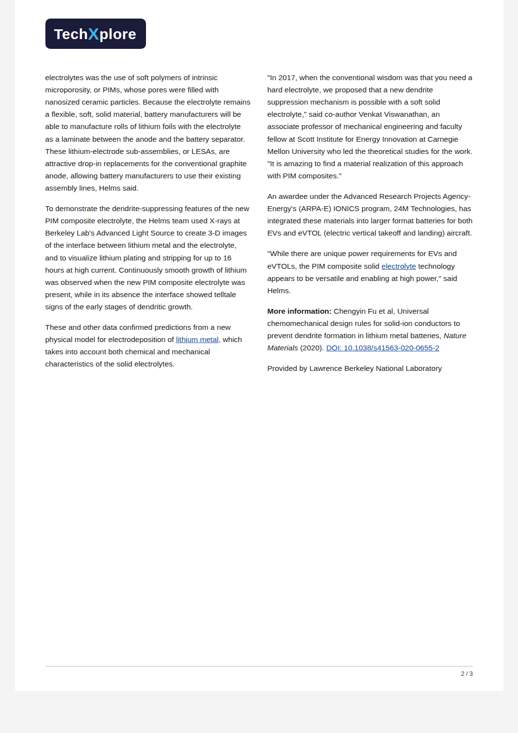Tech Xplore
electrolytes was the use of soft polymers of intrinsic microporosity, or PIMs, whose pores were filled with nanosized ceramic particles. Because the electrolyte remains a flexible, soft, solid material, battery manufacturers will be able to manufacture rolls of lithium foils with the electrolyte as a laminate between the anode and the battery separator. These lithium-electrode sub-assemblies, or LESAs, are attractive drop-in replacements for the conventional graphite anode, allowing battery manufacturers to use their existing assembly lines, Helms said.
To demonstrate the dendrite-suppressing features of the new PIM composite electrolyte, the Helms team used X-rays at Berkeley Lab's Advanced Light Source to create 3-D images of the interface between lithium metal and the electrolyte, and to visualize lithium plating and stripping for up to 16 hours at high current. Continuously smooth growth of lithium was observed when the new PIM composite electrolyte was present, while in its absence the interface showed telltale signs of the early stages of dendritic growth.
These and other data confirmed predictions from a new physical model for electrodeposition of lithium metal, which takes into account both chemical and mechanical characteristics of the solid electrolytes.
"In 2017, when the conventional wisdom was that you need a hard electrolyte, we proposed that a new dendrite suppression mechanism is possible with a soft solid electrolyte," said co-author Venkat Viswanathan, an associate professor of mechanical engineering and faculty fellow at Scott Institute for Energy Innovation at Carnegie Mellon University who led the theoretical studies for the work. "It is amazing to find a material realization of this approach with PIM composites."
An awardee under the Advanced Research Projects Agency-Energy's (ARPA-E) IONICS program, 24M Technologies, has integrated these materials into larger format batteries for both EVs and eVTOL (electric vertical takeoff and landing) aircraft.
"While there are unique power requirements for EVs and eVTOLs, the PIM composite solid electrolyte technology appears to be versatile and enabling at high power," said Helms.
More information: Chengyin Fu et al, Universal chemomechanical design rules for solid-ion conductors to prevent dendrite formation in lithium metal batteries, Nature Materials (2020). DOI: 10.1038/s41563-020-0655-2
Provided by Lawrence Berkeley National Laboratory
2 / 3